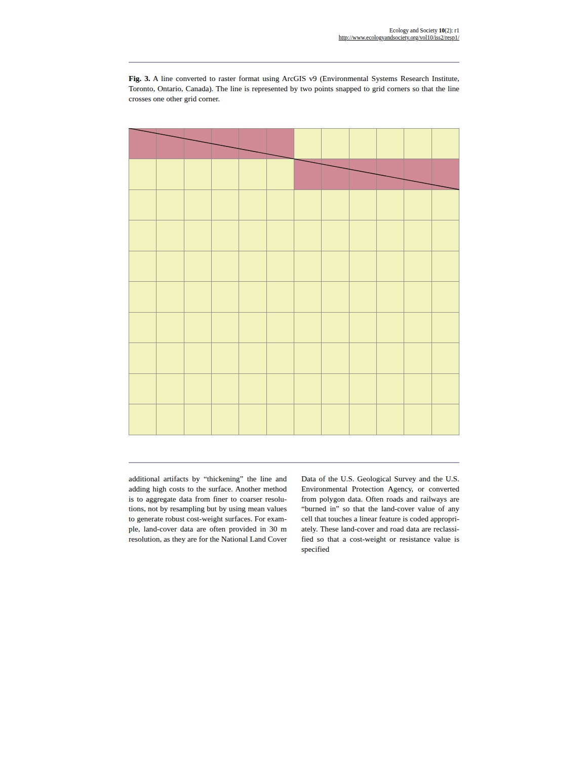Ecology and Society 10(2): r1
http://www.ecologyandsociety.org/vol10/iss2/resp1/
Fig. 3. A line converted to raster format using ArcGIS v9 (Environmental Systems Research Institute, Toronto, Ontario, Canada). The line is represented by two points snapped to grid corners so that the line crosses one other grid corner.
additional artifacts by “thickening” the line and adding high costs to the surface. Another method is to aggregate data from finer to coarser resolutions, not by resampling but by using mean values to generate robust cost-weight surfaces. For example, land-cover data are often provided in 30 m resolution, as they are for the National Land Cover
Data of the U.S. Geological Survey and the U.S. Environmental Protection Agency, or converted from polygon data. Often roads and railways are “burned in” so that the land-cover value of any cell that touches a linear feature is coded appropriately. These land-cover and road data are reclassified so that a cost-weight or resistance value is specified